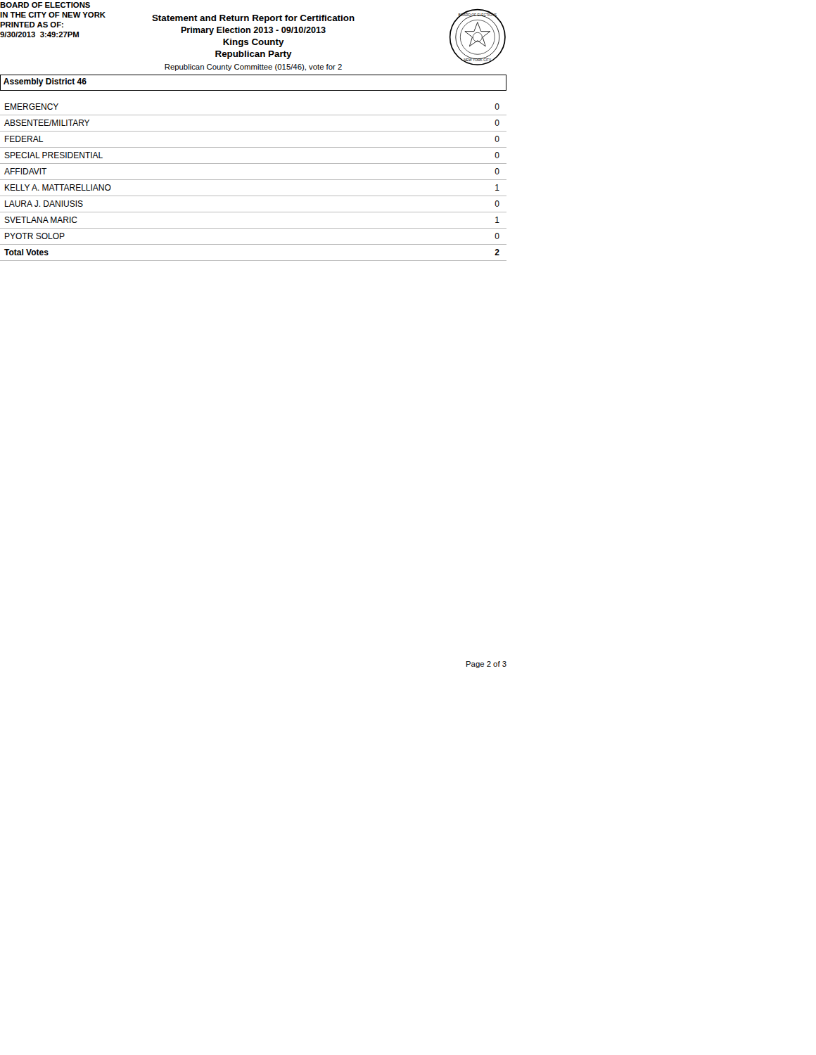BOARD OF ELECTIONS
IN THE CITY OF NEW YORK
PRINTED AS OF:
9/30/2013 3:49:27PM
Statement and Return Report for Certification
Primary Election 2013 - 09/10/2013
Kings County
Republican Party
Republican County Committee (015/46), vote for 2
BOARD OF ELECTIONS NEW YORK CITY
Assembly District 46
| EMERGENCY | 0 |
| ABSENTEE/MILITARY | 0 |
| FEDERAL | 0 |
| SPECIAL PRESIDENTIAL | 0 |
| AFFIDAVIT | 0 |
| KELLY A. MATTARELLIANO | 1 |
| LAURA J. DANIUSIS | 0 |
| SVETLANA MARIC | 1 |
| PYOTR SOLOP | 0 |
| Total Votes | 2 |
Page 2 of 3